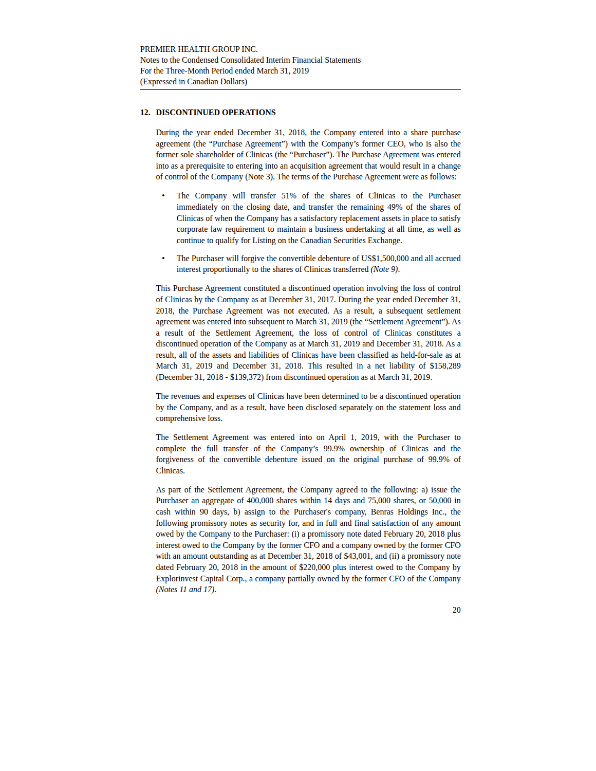PREMIER HEALTH GROUP INC.
Notes to the Condensed Consolidated Interim Financial Statements
For the Three-Month Period ended March 31, 2019
(Expressed in Canadian Dollars)
12. DISCONTINUED OPERATIONS
During the year ended December 31, 2018, the Company entered into a share purchase agreement (the “Purchase Agreement”) with the Company’s former CEO, who is also the former sole shareholder of Clinicas (the “Purchaser”). The Purchase Agreement was entered into as a prerequisite to entering into an acquisition agreement that would result in a change of control of the Company (Note 3). The terms of the Purchase Agreement were as follows:
The Company will transfer 51% of the shares of Clinicas to the Purchaser immediately on the closing date, and transfer the remaining 49% of the shares of Clinicas of when the Company has a satisfactory replacement assets in place to satisfy corporate law requirement to maintain a business undertaking at all time, as well as continue to qualify for Listing on the Canadian Securities Exchange.
The Purchaser will forgive the convertible debenture of US$1,500,000 and all accrued interest proportionally to the shares of Clinicas transferred (Note 9).
This Purchase Agreement constituted a discontinued operation involving the loss of control of Clinicas by the Company as at December 31, 2017. During the year ended December 31, 2018, the Purchase Agreement was not executed. As a result, a subsequent settlement agreement was entered into subsequent to March 31, 2019 (the “Settlement Agreement”). As a result of the Settlement Agreement, the loss of control of Clinicas constitutes a discontinued operation of the Company as at March 31, 2019 and December 31, 2018. As a result, all of the assets and liabilities of Clinicas have been classified as held-for-sale as at March 31, 2019 and December 31, 2018. This resulted in a net liability of $158,289 (December 31, 2018 - $139,372) from discontinued operation as at March 31, 2019.
The revenues and expenses of Clinicas have been determined to be a discontinued operation by the Company, and as a result, have been disclosed separately on the statement loss and comprehensive loss.
The Settlement Agreement was entered into on April 1, 2019, with the Purchaser to complete the full transfer of the Company’s 99.9% ownership of Clinicas and the forgiveness of the convertible debenture issued on the original purchase of 99.9% of Clinicas.
As part of the Settlement Agreement, the Company agreed to the following: a) issue the Purchaser an aggregate of 400,000 shares within 14 days and 75,000 shares, or 50,000 in cash within 90 days, b) assign to the Purchaser's company, Benras Holdings Inc., the following promissory notes as security for, and in full and final satisfaction of any amount owed by the Company to the Purchaser: (i) a promissory note dated February 20, 2018 plus interest owed to the Company by the former CFO and a company owned by the former CFO with an amount outstanding as at December 31, 2018 of $43,001, and (ii) a promissory note dated February 20, 2018 in the amount of $220,000 plus interest owed to the Company by Explorinvest Capital Corp., a company partially owned by the former CFO of the Company (Notes 11 and 17).
20